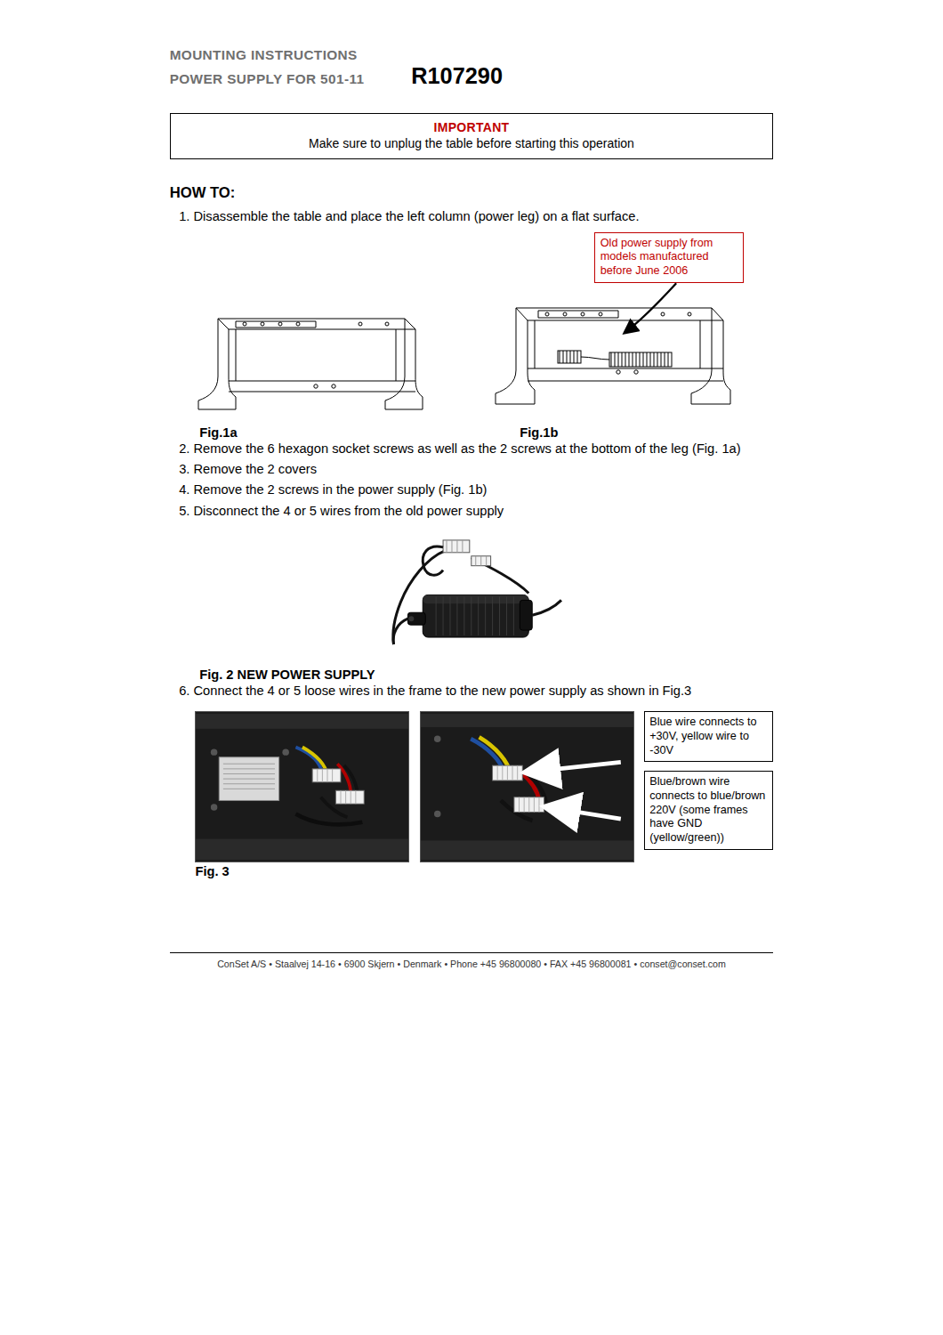MOUNTING INSTRUCTIONS
POWER SUPPLY FOR 501-11 R107290
IMPORTANT
Make sure to unplug the table before starting this operation
HOW TO:
Disassemble the table and place the left column (power leg) on a flat surface.
Old power supply from models manufactured before June 2006
Fig.1a
Fig.1b
Remove the 6 hexagon socket screws as well as the 2 screws at the bottom of the leg (Fig. 1a)
Remove the 2 covers
Remove the 2 screws in the power supply (Fig. 1b)
Disconnect the 4 or 5 wires from the old power supply
Fig. 2 NEW POWER SUPPLY
Connect the 4 or 5 loose wires in the frame to the new power supply as shown in Fig.3
Blue wire connects to +30V, yellow wire to -30V
Blue/brown wire connects to blue/brown 220V (some frames have GND (yellow/green))
Fig. 3
ConSet A/S • Staalvej 14-16 • 6900 Skjern • Denmark • Phone +45 96800080 • FAX +45 96800081 • conset@conset.com